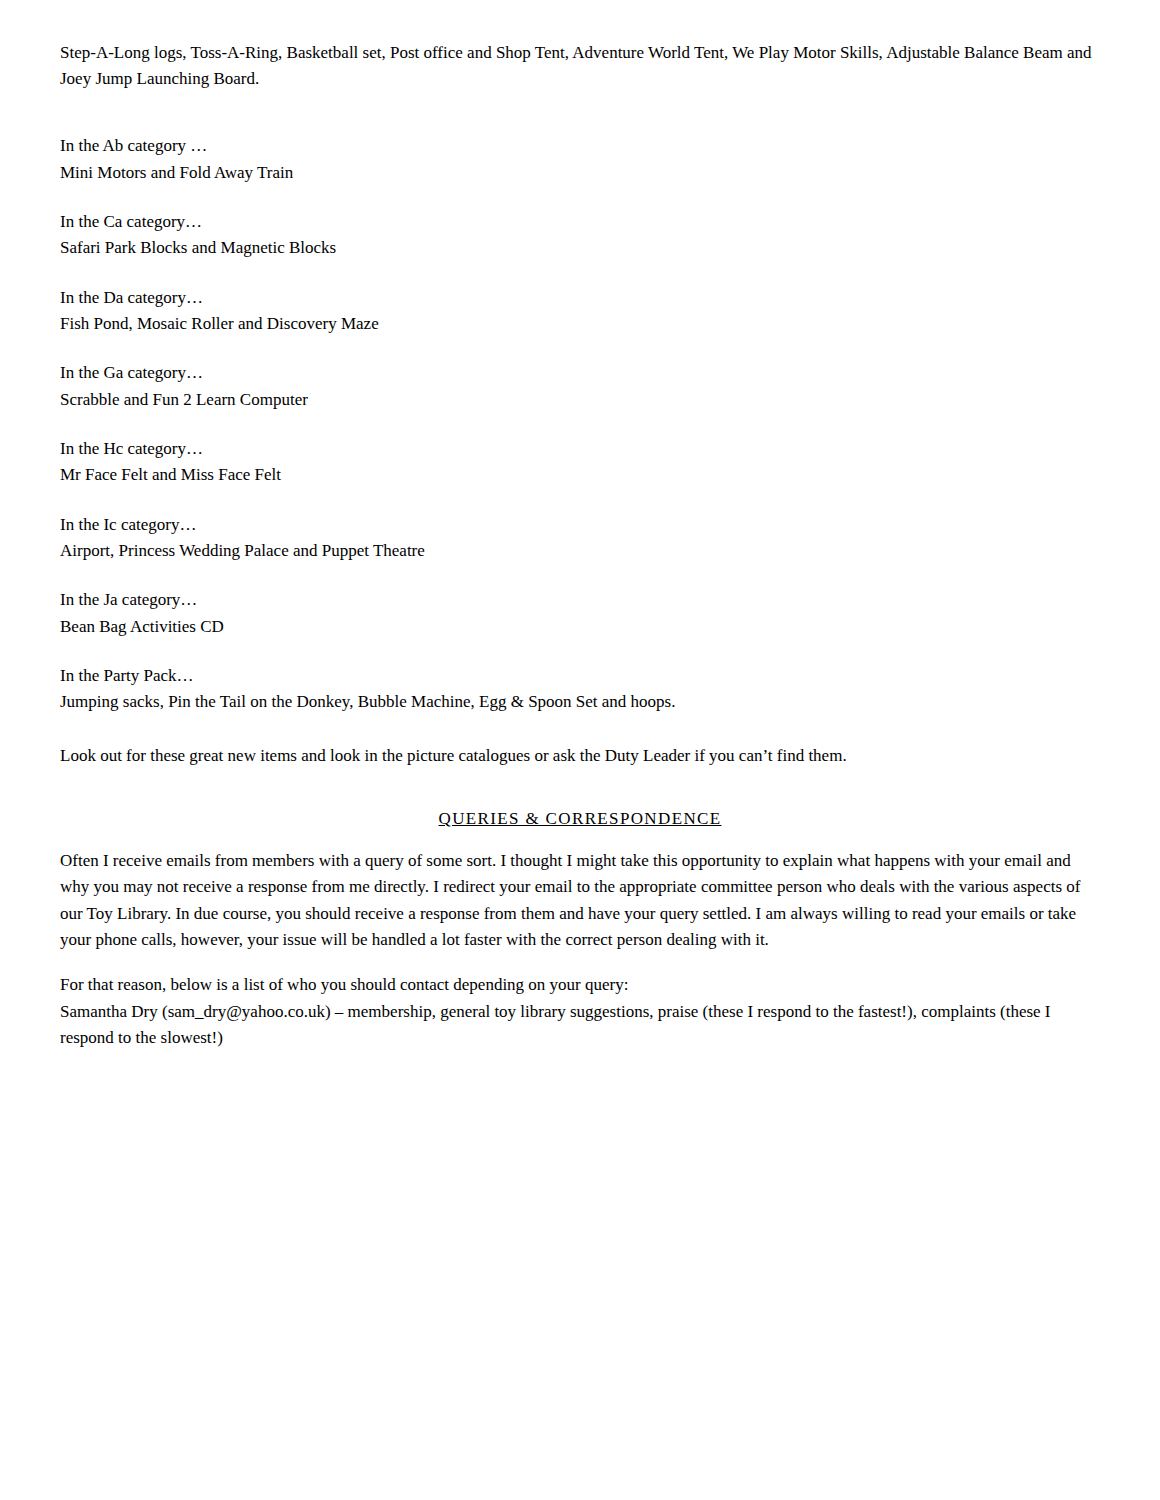Step-A-Long logs, Toss-A-Ring, Basketball set, Post office and Shop Tent, Adventure World Tent, We Play Motor Skills, Adjustable Balance Beam and Joey Jump Launching Board.
In the Ab category …
Mini Motors and Fold Away Train
In the Ca category…
Safari Park Blocks and Magnetic Blocks
In the Da category…
Fish Pond, Mosaic Roller and Discovery Maze
In the Ga category…
Scrabble and Fun 2 Learn Computer
In the Hc category…
Mr Face Felt and Miss Face Felt
In the Ic category…
Airport, Princess Wedding Palace and Puppet Theatre
In the Ja category…
Bean Bag Activities CD
In the Party Pack…
Jumping sacks, Pin the Tail on the Donkey, Bubble Machine, Egg & Spoon Set and hoops.
Look out for these great new items and look in the picture catalogues or ask the Duty Leader if you can’t find them.
QUERIES & CORRESPONDENCE
Often I receive emails from members with a query of some sort. I thought I might take this opportunity to explain what happens with your email and why you may not receive a response from me directly. I redirect your email to the appropriate committee person who deals with the various aspects of our Toy Library. In due course, you should receive a response from them and have your query settled. I am always willing to read your emails or take your phone calls, however, your issue will be handled a lot faster with the correct person dealing with it.
For that reason, below is a list of who you should contact depending on your query:
Samantha Dry (sam_dry@yahoo.co.uk) – membership, general toy library suggestions, praise (these I respond to the fastest!), complaints (these I respond to the slowest!)